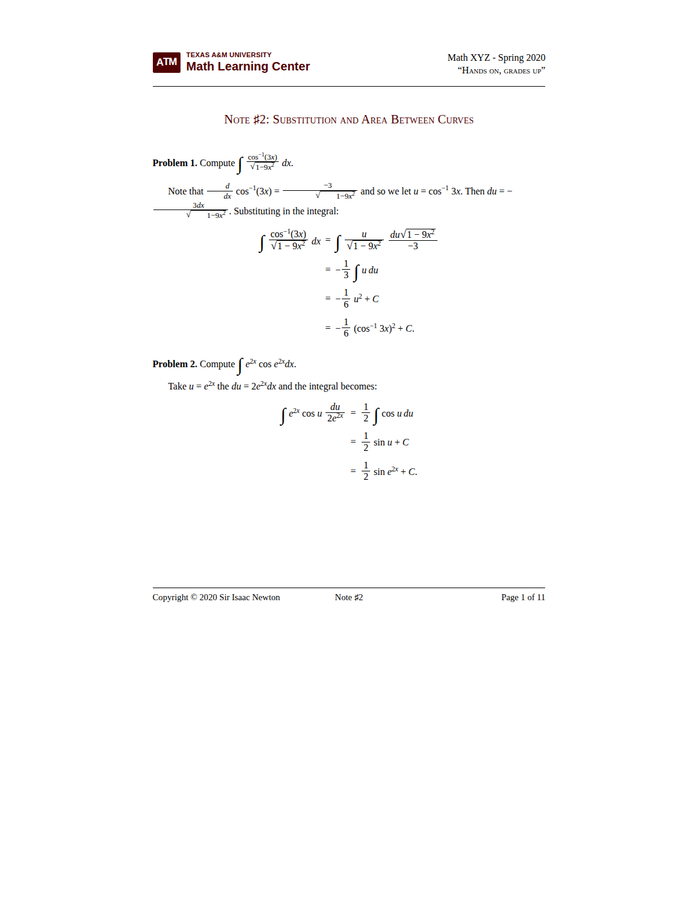A⁠T⁠M
Texas A&M University
Math Learning Center
Math XYZ - Spring 2020
“Hands on, grades up”
Note ♯2: Substitution and Area Between Curves
Problem 1. Compute ∫ cos−1(3x) 1−9x2 dx.
Note that ddx cos−1(3x) = −31−9x2 and so we let u = cos−1 3x. Then du = − 3dx 1−9x2. Substituting in the integral:
| ∫ cos −1 (3 x ) 1 − 9 x 2 dx | = | ∫ u 1 − 9 x 2 du 1 − 9 x 2 −3 |
| | = | − 1 3 ∫ u du |
| | = | − 1 6 u 2 + C |
| | = | − 1 6 ( cos −1 3 x ) 2 + C . |
Problem 2. Compute ∫ e2x cos e2xdx.
Take u = e2x the du = 2e2xdx and the integral becomes:
| ∫ e 2 x cos u du 2 e 2 x | = | 1 2 ∫ cos u du |
| | = | 1 2 sin u + C |
| | = | 1 2 sin e 2 x + C . |
Copyright © 2020 Sir Isaac Newton
Note ♯2
Page 1 of 11